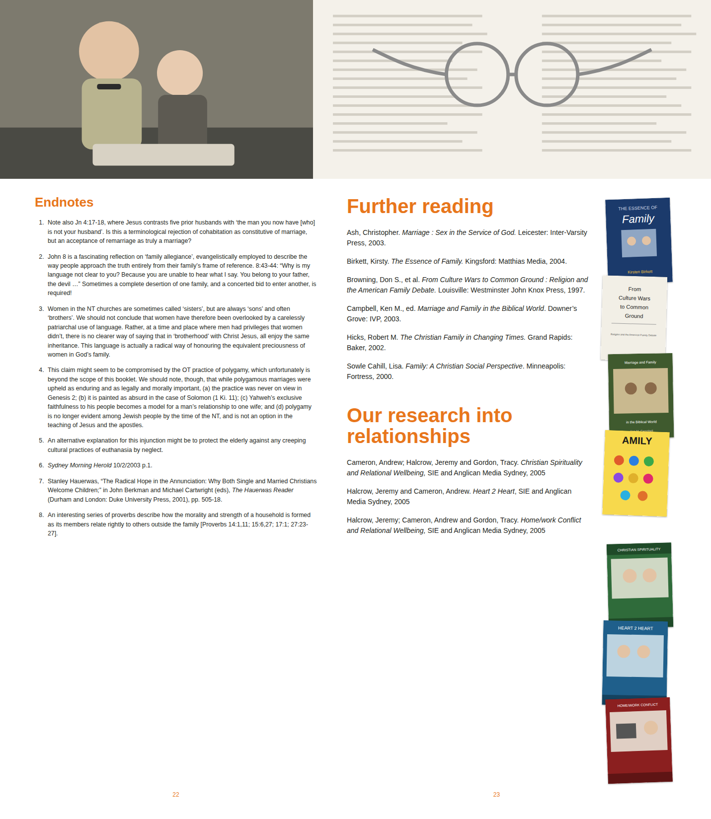Endnotes
Note also Jn 4:17-18, where Jesus contrasts five prior husbands with ‘the man you now have [who] is not your husband’. Is this a terminological rejection of cohabitation as constitutive of marriage, but an acceptance of remarriage as truly a marriage?
John 8 is a fascinating reflection on ‘family allegiance’, evangelistically employed to describe the way people approach the truth entirely from their family’s frame of reference. 8:43-44: “Why is my language not clear to you? Because you are unable to hear what I say. You belong to your father, the devil …” Sometimes a complete desertion of one family, and a concerted bid to enter another, is required!
Women in the NT churches are sometimes called ‘sisters’, but are always ‘sons’ and often ‘brothers’. We should not conclude that women have therefore been overlooked by a carelessly patriarchal use of language. Rather, at a time and place where men had privileges that women didn’t, there is no clearer way of saying that in ‘brotherhood’ with Christ Jesus, all enjoy the same inheritance. This language is actually a radical way of honouring the equivalent preciousness of women in God’s family.
This claim might seem to be compromised by the OT practice of polygamy, which unfortunately is beyond the scope of this booklet. We should note, though, that while polygamous marriages were upheld as enduring and as legally and morally important, (a) the practice was never on view in Genesis 2; (b) it is painted as absurd in the case of Solomon (1 Ki. 11); (c) Yahweh’s exclusive faithfulness to his people becomes a model for a man’s relationship to one wife; and (d) polygamy is no longer evident among Jewish people by the time of the NT, and is not an option in the teaching of Jesus and the apostles.
An alternative explanation for this injunction might be to protect the elderly against any creeping cultural practices of euthanasia by neglect.
Sydney Morning Herold 10/2/2003 p.1.
Stanley Hauerwas, “The Radical Hope in the Annunciation: Why Both Single and Married Christians Welcome Children;” in John Berkman and Michael Cartwright (eds), The Hauerwas Reader (Durham and London: Duke University Press, 2001), pp. 505-18.
An interesting series of proverbs describe how the morality and strength of a household is formed as its members relate rightly to others outside the family [Proverbs 14:1,11; 15:6,27; 17:1; 27:23-27].
Further reading
Ash, Christopher. Marriage : Sex in the Service of God. Leicester: Inter-Varsity Press, 2003.
Birkett, Kirsty. The Essence of Family. Kingsford: Matthias Media, 2004.
Browning, Don S., et al. From Culture Wars to Common Ground : Religion and the American Family Debate. Louisville: Westminster John Knox Press, 1997.
Campbell, Ken M., ed. Marriage and Family in the Biblical World. Downer’s Grove: IVP, 2003.
Hicks, Robert M. The Christian Family in Changing Times. Grand Rapids: Baker, 2002.
Sowle Cahill, Lisa. Family: A Christian Social Perspective. Minneapolis: Fortress, 2000.
Our research into relationships
Cameron, Andrew; Halcrow, Jeremy and Gordon, Tracy. Christian Spirituality and Relational Wellbeing, SIE and Anglican Media Sydney, 2005
Halcrow, Jeremy and Cameron, Andrew. Heart 2 Heart, SIE and Anglican Media Sydney, 2005
Halcrow, Jeremy; Cameron, Andrew and Gordon, Tracy. Home/work Conflict and Relational Wellbeing, SIE and Anglican Media Sydney, 2005
THE ESSENCE OF Family Kirsten Birkett From Culture Wars to Common Ground Religion and the American Family Debate Marriage and Family in the Biblical World Ken M. Campbell AMILY
CHRISTIAN SPIRITUALITY HEART 2 HEART HOME/WORK CONFLICT
22
23